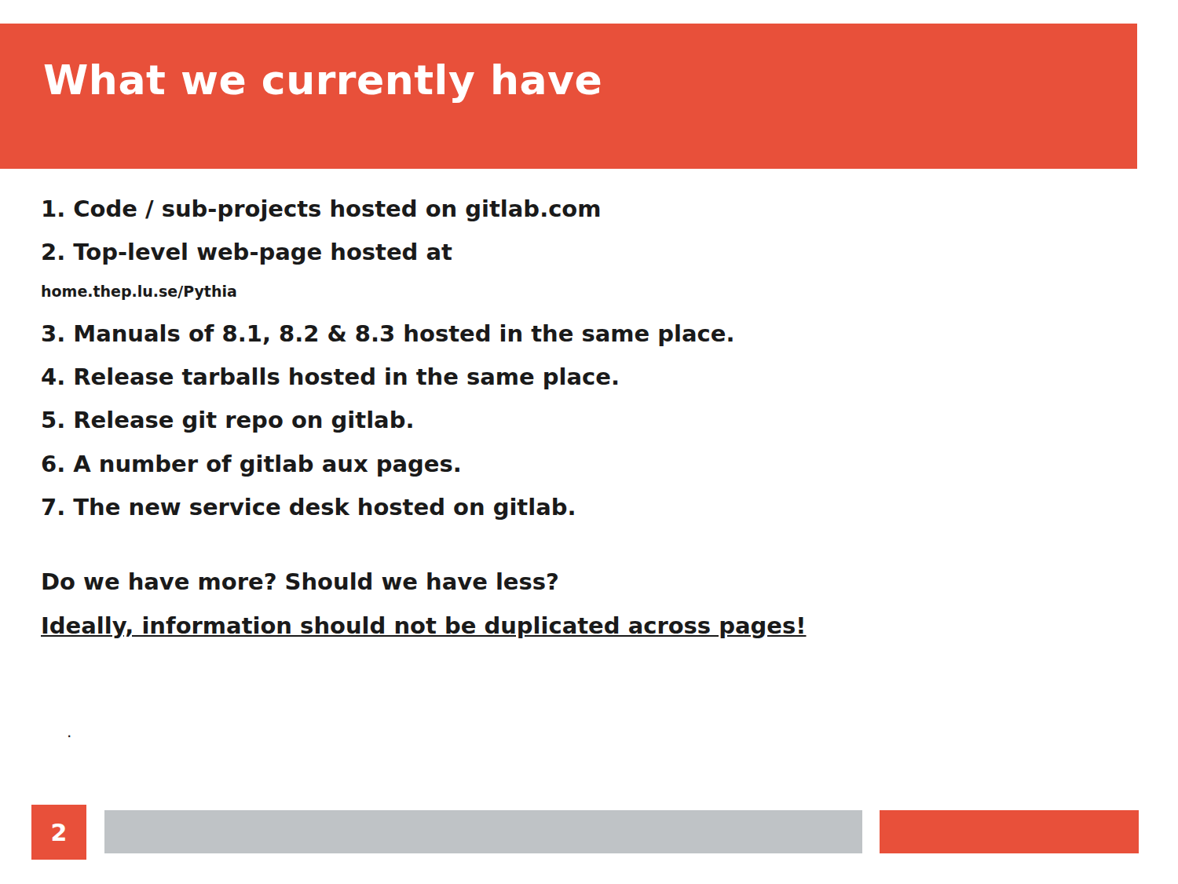What we currently have
1. Code / sub-projects hosted on gitlab.com
2. Top-level web-page hosted at
home.thep.lu.se/Pythia
3. Manuals of 8.1, 8.2 & 8.3 hosted in the same place.
4. Release tarballs hosted in the same place.
5. Release git repo on gitlab.
6. A number of gitlab aux pages.
7. The new service desk hosted on gitlab.
Do we have more? Should we have less?
Ideally, information should not be duplicated across pages!
.
2